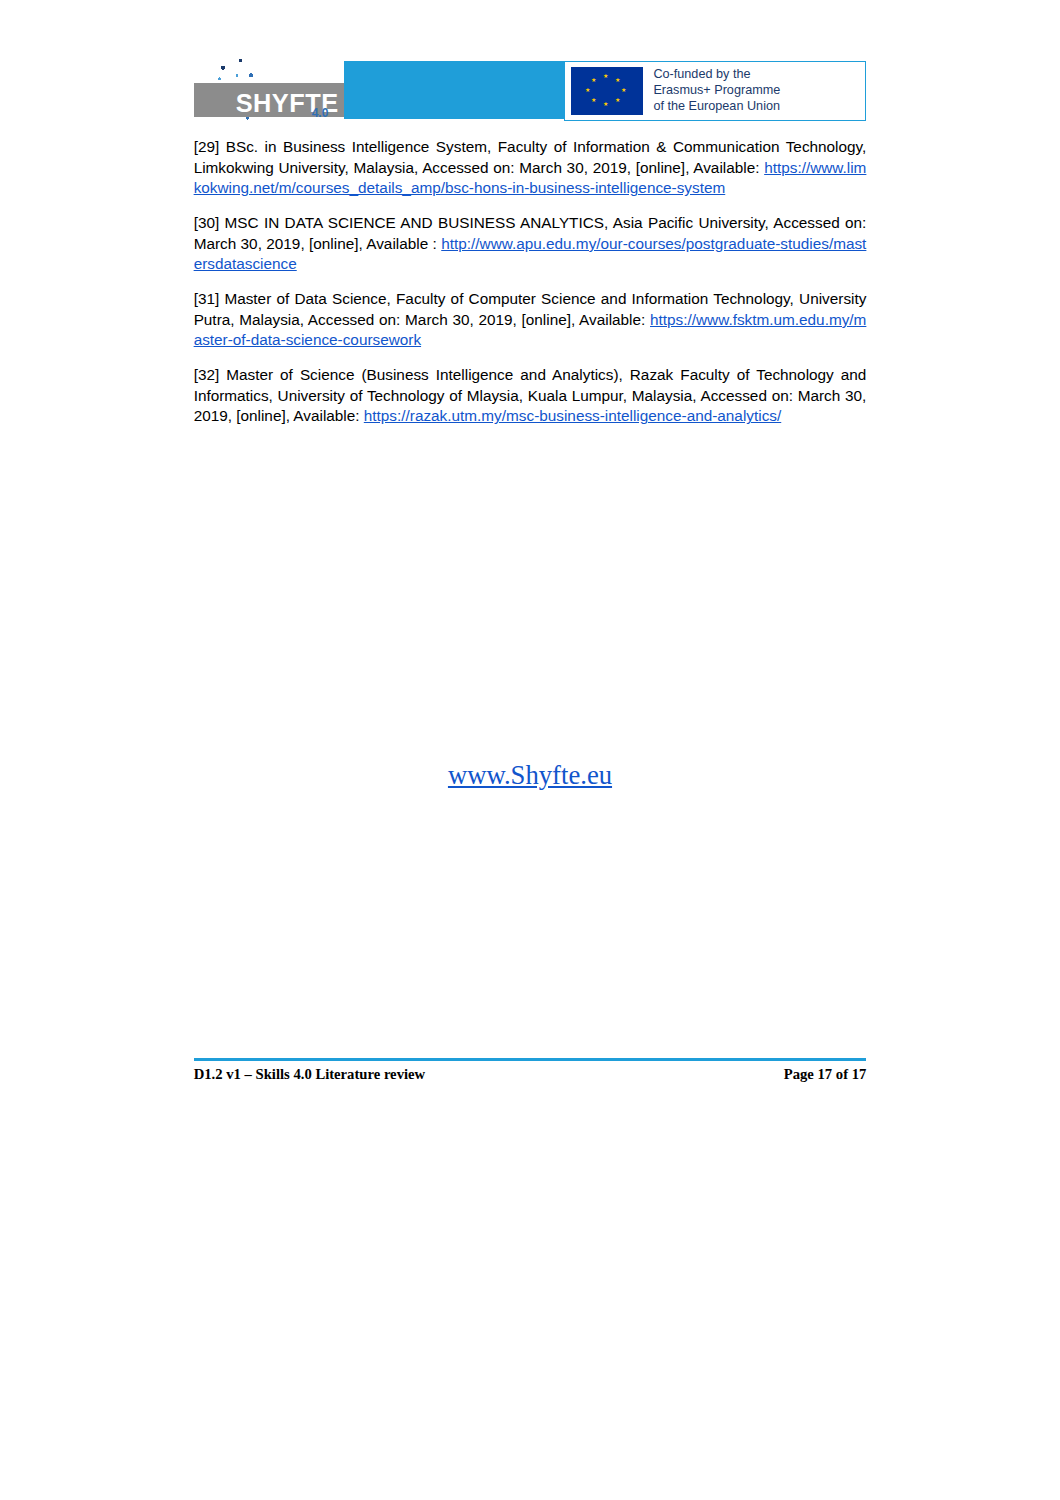SHYFTE
4.0
★ ★ ★ ★ ★ ★ ★ ★
Co-funded by the
Erasmus+ Programme
of the European Union
[29] BSc. in Business Intelligence System, Faculty of Information & Communication Technology, Limkokwing University, Malaysia, Accessed on: March 30, 2019, [online], Available: https://www.limkokwing.net/m/courses_details_amp/bsc-hons-in-business-intelligence-system
[30] MSC IN DATA SCIENCE AND BUSINESS ANALYTICS, Asia Pacific University, Accessed on: March 30, 2019, [online], Available : http://www.apu.edu.my/our-courses/postgraduate-studies/mastersdatascience
[31] Master of Data Science, Faculty of Computer Science and Information Technology, University Putra, Malaysia, Accessed on: March 30, 2019, [online], Available: https://www.fsktm.um.edu.my/master-of-data-science-coursework
[32] Master of Science (Business Intelligence and Analytics), Razak Faculty of Technology and Informatics, University of Technology of Mlaysia, Kuala Lumpur, Malaysia, Accessed on: March 30, 2019, [online], Available: https://razak.utm.my/msc-business-intelligence-and-analytics/
www.Shyfte.eu
D1.2 v1 – Skills 4.0 Literature review
Page 17 of 17